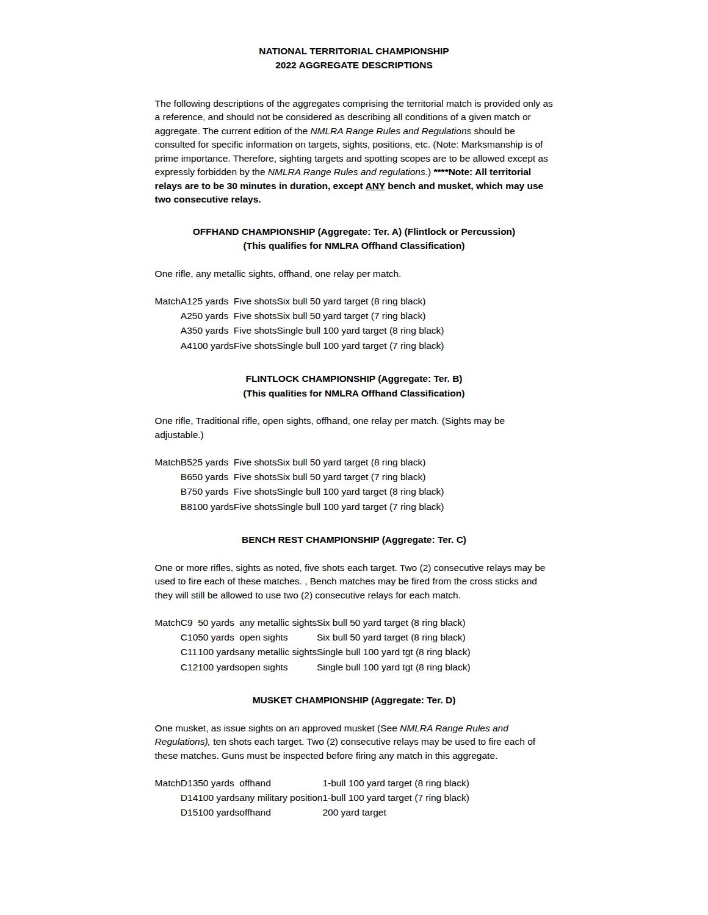NATIONAL TERRITORIAL CHAMPIONSHIP2022 AGGREGATE DESCRIPTIONS
The following descriptions of the aggregates comprising the territorial match is provided only as a reference, and should not be considered as describing all conditions of a given match or aggregate. The current edition of the NMLRA Range Rules and Regulations should be consulted for specific information on targets, sights, positions, etc. (Note: Marksmanship is of prime importance. Therefore, sighting targets and spotting scopes are to be allowed except as expressly forbidden by the NMLRA Range Rules and regulations.) ****Note: All territorial relays are to be 30 minutes in duration, except ANY bench and musket, which may use two consecutive relays.
OFFHAND CHAMPIONSHIP (Aggregate: Ter. A) (Flintlock or Percussion)(This qualifies for NMLRA Offhand Classification)
One rifle, any metallic sights, offhand, one relay per match.
| Match | A1 | 25 yards | Five shots | Six bull 50 yard target (8 ring black) |
| | A2 | 50 yards | Five shots | Six bull 50 yard target (7 ring black) |
| | A3 | 50 yards | Five shots | Single bull 100 yard target (8 ring black) |
| | A4 | 100 yards | Five shots | Single bull 100 yard target (7 ring black) |
FLINTLOCK CHAMPIONSHIP (Aggregate: Ter. B)(This qualities for NMLRA Offhand Classification)
One rifle, Traditional rifle, open sights, offhand, one relay per match. (Sights may be adjustable.)
| Match | B5 | 25 yards | Five shots | Six bull 50 yard target (8 ring black) |
| | B6 | 50 yards | Five shots | Six bull 50 yard target (7 ring black) |
| | B7 | 50 yards | Five shots | Single bull 100 yard target (8 ring black) |
| | B8 | 100 yards | Five shots | Single bull 100 yard target (7 ring black) |
BENCH REST CHAMPIONSHIP (Aggregate: Ter. C)
One or more rifles, sights as noted, five shots each target. Two (2) consecutive relays may be used to fire each of these matches. , Bench matches may be fired from the cross sticks and they will still be allowed to use two (2) consecutive relays for each match.
| Match | C9 | 50 yards | any metallic sights | Six bull 50 yard target (8 ring black) |
| | C10 | 50 yards | open sights | Six bull 50 yard target (8 ring black) |
| | C11 | 100 yards | any metallic sights | Single bull 100 yard tgt (8 ring black) |
| | C12 | 100 yards | open sights | Single bull 100 yard tgt (8 ring black) |
MUSKET CHAMPIONSHIP (Aggregate: Ter. D)
One musket, as issue sights on an approved musket (See NMLRA Range Rules and Regulations), ten shots each target. Two (2) consecutive relays may be used to fire each of these matches. Guns must be inspected before firing any match in this aggregate.
| Match | D13 | 50 yards | offhand | 1-bull 100 yard target (8 ring black) |
| | D14 | 100 yards | any military position | 1-bull 100 yard target (7 ring black) |
| | D15 | 100 yards | offhand | 200 yard target |